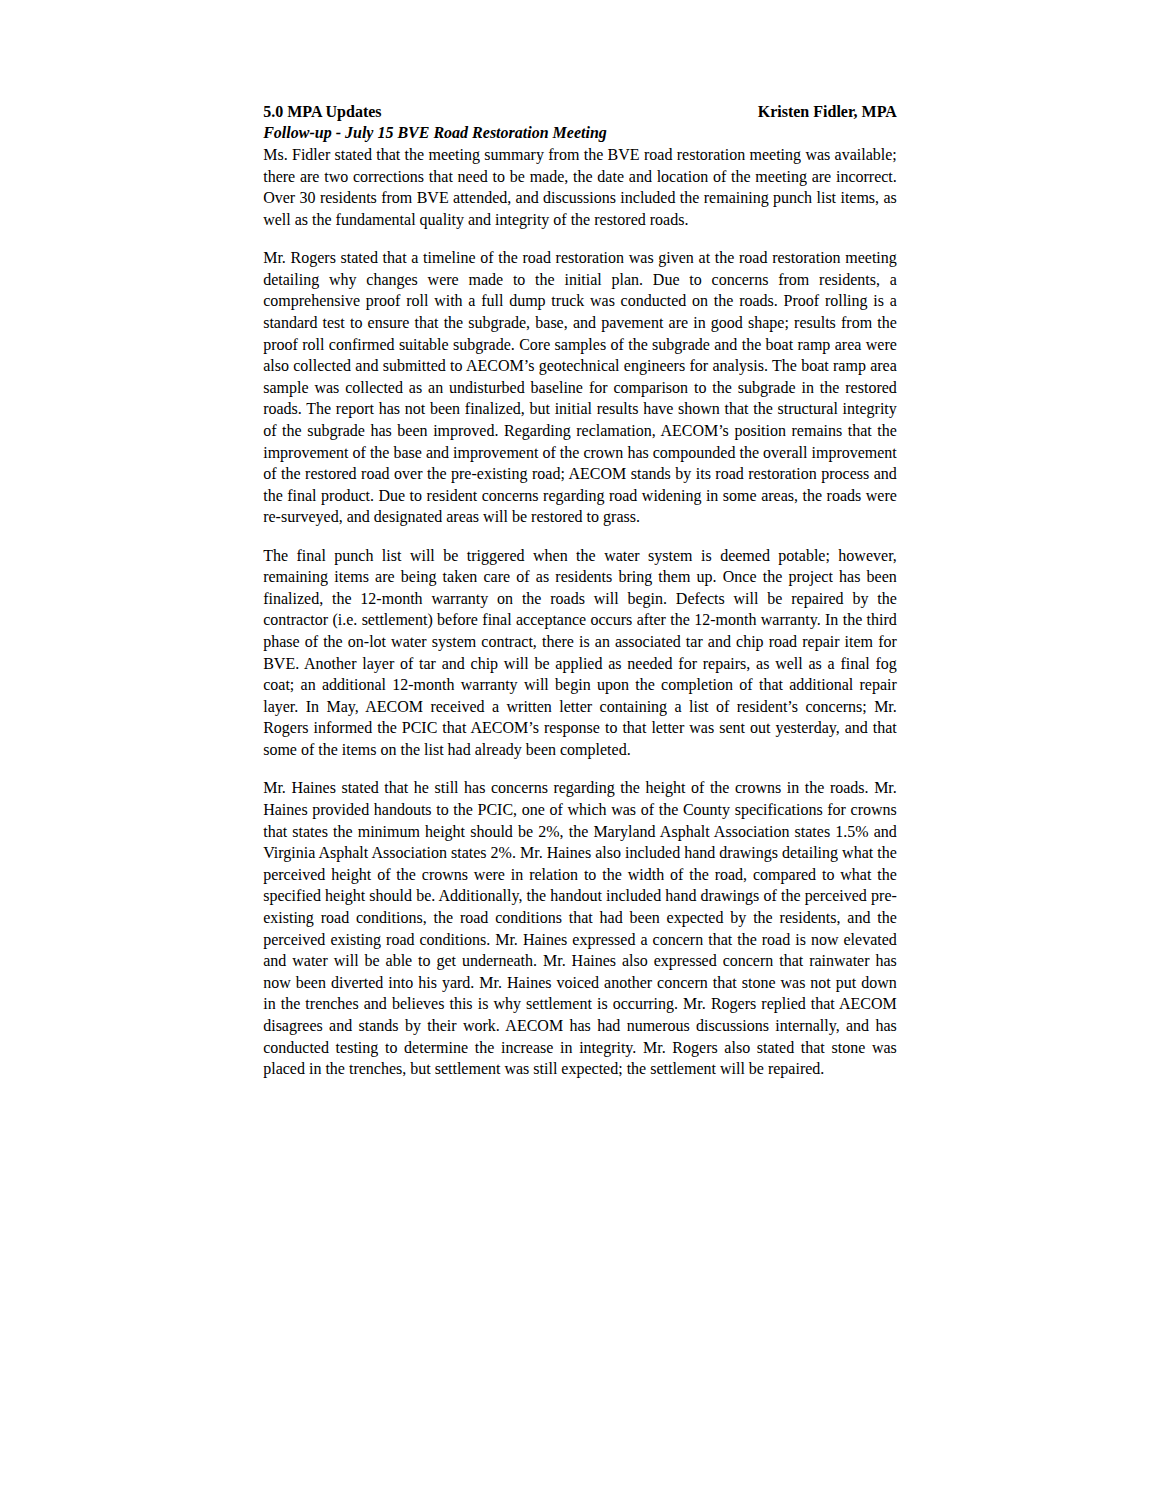5.0 MPA Updates Kristen Fidler, MPA
Follow-up - July 15 BVE Road Restoration Meeting
Ms. Fidler stated that the meeting summary from the BVE road restoration meeting was available; there are two corrections that need to be made, the date and location of the meeting are incorrect. Over 30 residents from BVE attended, and discussions included the remaining punch list items, as well as the fundamental quality and integrity of the restored roads.
Mr. Rogers stated that a timeline of the road restoration was given at the road restoration meeting detailing why changes were made to the initial plan. Due to concerns from residents, a comprehensive proof roll with a full dump truck was conducted on the roads. Proof rolling is a standard test to ensure that the subgrade, base, and pavement are in good shape; results from the proof roll confirmed suitable subgrade. Core samples of the subgrade and the boat ramp area were also collected and submitted to AECOM’s geotechnical engineers for analysis. The boat ramp area sample was collected as an undisturbed baseline for comparison to the subgrade in the restored roads. The report has not been finalized, but initial results have shown that the structural integrity of the subgrade has been improved. Regarding reclamation, AECOM’s position remains that the improvement of the base and improvement of the crown has compounded the overall improvement of the restored road over the pre-existing road; AECOM stands by its road restoration process and the final product. Due to resident concerns regarding road widening in some areas, the roads were re-surveyed, and designated areas will be restored to grass.
The final punch list will be triggered when the water system is deemed potable; however, remaining items are being taken care of as residents bring them up. Once the project has been finalized, the 12-month warranty on the roads will begin. Defects will be repaired by the contractor (i.e. settlement) before final acceptance occurs after the 12-month warranty. In the third phase of the on-lot water system contract, there is an associated tar and chip road repair item for BVE. Another layer of tar and chip will be applied as needed for repairs, as well as a final fog coat; an additional 12-month warranty will begin upon the completion of that additional repair layer. In May, AECOM received a written letter containing a list of resident’s concerns; Mr. Rogers informed the PCIC that AECOM’s response to that letter was sent out yesterday, and that some of the items on the list had already been completed.
Mr. Haines stated that he still has concerns regarding the height of the crowns in the roads. Mr. Haines provided handouts to the PCIC, one of which was of the County specifications for crowns that states the minimum height should be 2%, the Maryland Asphalt Association states 1.5% and Virginia Asphalt Association states 2%. Mr. Haines also included hand drawings detailing what the perceived height of the crowns were in relation to the width of the road, compared to what the specified height should be. Additionally, the handout included hand drawings of the perceived pre-existing road conditions, the road conditions that had been expected by the residents, and the perceived existing road conditions. Mr. Haines expressed a concern that the road is now elevated and water will be able to get underneath. Mr. Haines also expressed concern that rainwater has now been diverted into his yard. Mr. Haines voiced another concern that stone was not put down in the trenches and believes this is why settlement is occurring. Mr. Rogers replied that AECOM disagrees and stands by their work. AECOM has had numerous discussions internally, and has conducted testing to determine the increase in integrity. Mr. Rogers also stated that stone was placed in the trenches, but settlement was still expected; the settlement will be repaired.